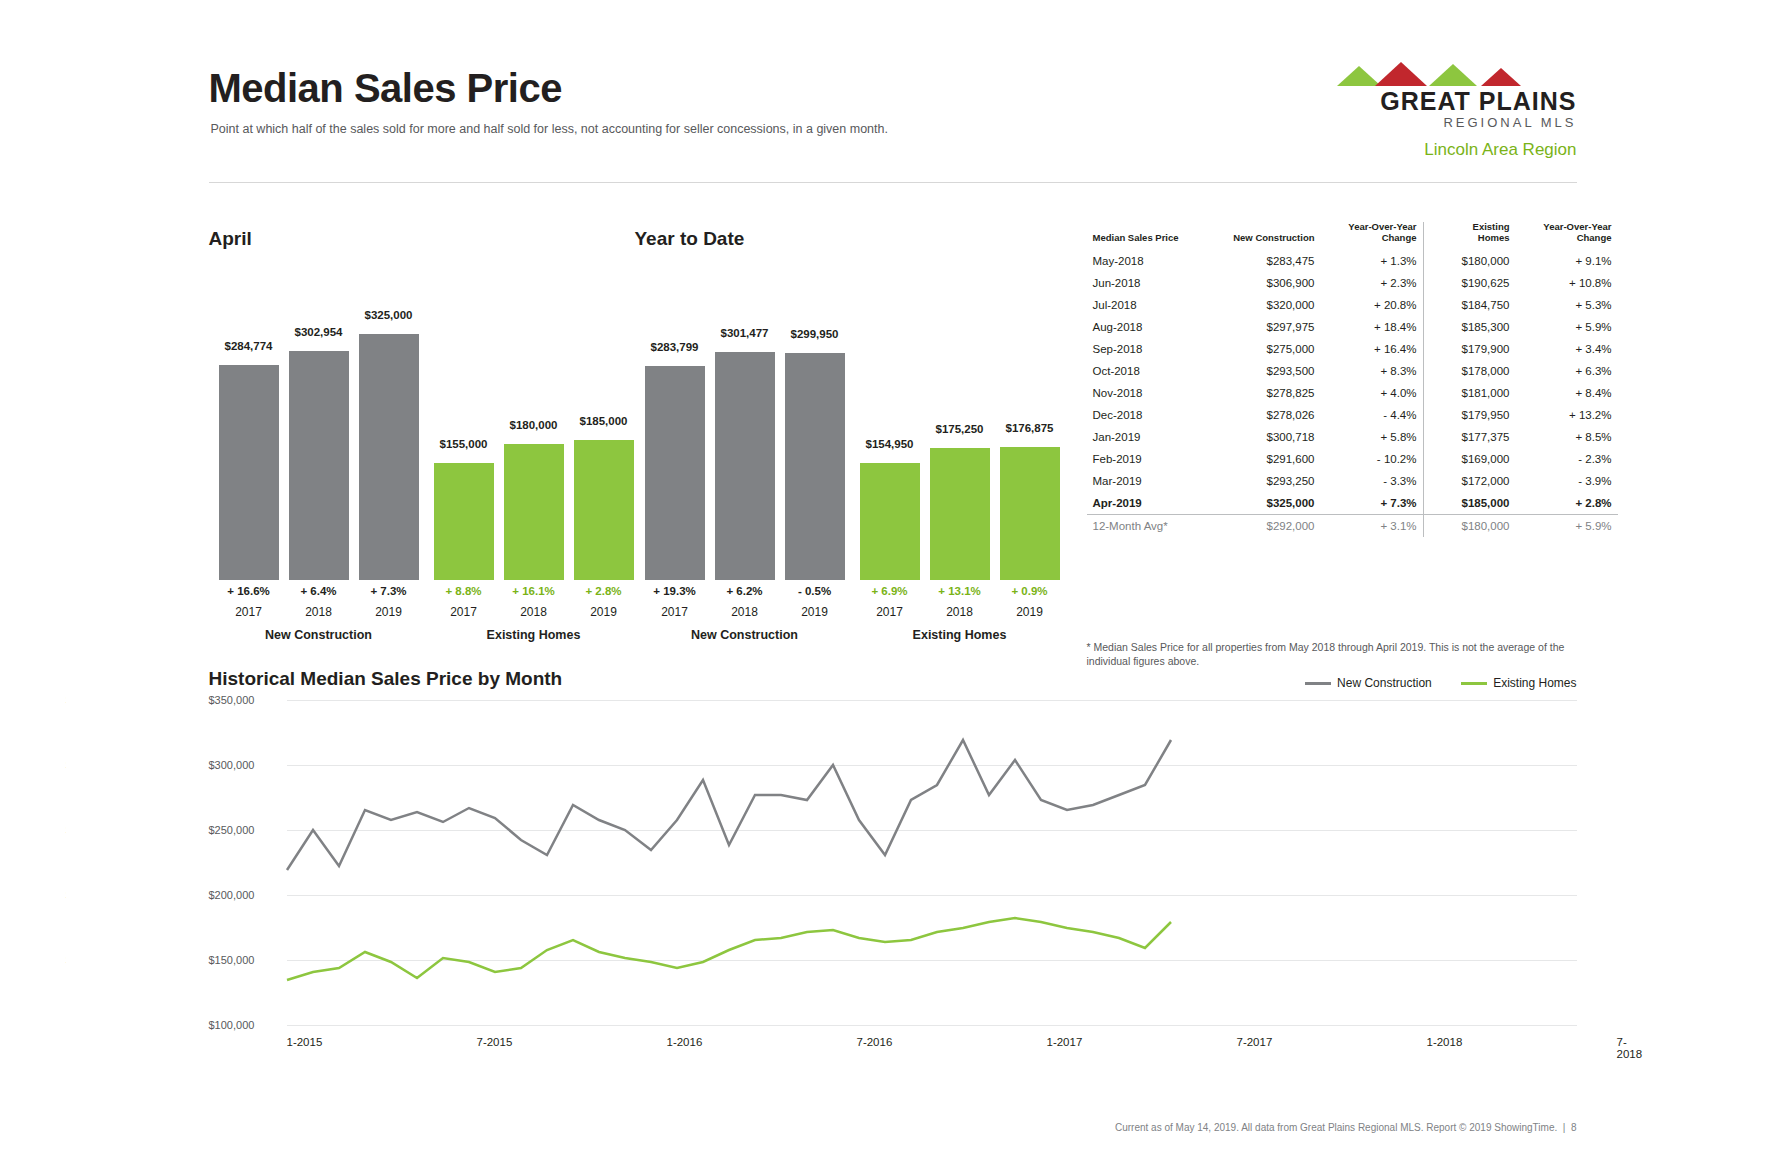Median Sales Price
Point at which half of the sales sold for more and half sold for less, not accounting for seller concessions, in a given month.
GREAT PLAINS
REGIONAL MLS
Lincoln Area Region
April
$284,774
$302,954
$325,000
$155,000
$180,000
$185,000
+ 16.6%
+ 6.4%
+ 7.3%
+ 8.8%
+ 16.1%
+ 2.8%
2017
2018
2019
2017
2018
2019
New Construction
Existing Homes
Year to Date
$283,799
$301,477
$299,950
$154,950
$175,250
$176,875
+ 19.3%
+ 6.2%
- 0.5%
+ 6.9%
+ 13.1%
+ 0.9%
2017
2018
2019
2017
2018
2019
New Construction
Existing Homes
| Median Sales Price | New Construction | Year-Over-Year Change | Existing Homes | Year-Over-Year Change |
| --- | --- | --- | --- | --- |
| May-2018 | $283,475 | + 1.3% | $180,000 | + 9.1% |
| Jun-2018 | $306,900 | + 2.3% | $190,625 | + 10.8% |
| Jul-2018 | $320,000 | + 20.8% | $184,750 | + 5.3% |
| Aug-2018 | $297,975 | + 18.4% | $185,300 | + 5.9% |
| Sep-2018 | $275,000 | + 16.4% | $179,900 | + 3.4% |
| Oct-2018 | $293,500 | + 8.3% | $178,000 | + 6.3% |
| Nov-2018 | $278,825 | + 4.0% | $181,000 | + 8.4% |
| Dec-2018 | $278,026 | - 4.4% | $179,950 | + 13.2% |
| Jan-2019 | $300,718 | + 5.8% | $177,375 | + 8.5% |
| Feb-2019 | $291,600 | - 10.2% | $169,000 | - 2.3% |
| Mar-2019 | $293,250 | - 3.3% | $172,000 | - 3.9% |
| Apr-2019 | $325,000 | + 7.3% | $185,000 | + 2.8% |
| 12-Month Avg* | $292,000 | + 3.1% | $180,000 | + 5.9% |
* Median Sales Price for all properties from May 2018 through April 2019. This is not the average of the individual figures above.
Historical Median Sales Price by Month
New Construction Existing Homes
$350,000
$300,000
$250,000
$200,000
$150,000
$100,000
1-2015
7-2015
1-2016
7-2016
1-2017
7-2017
1-2018
7-2018
1-2019
Current as of May 14, 2019. All data from Great Plains Regional MLS. Report © 2019 ShowingTime. | 8